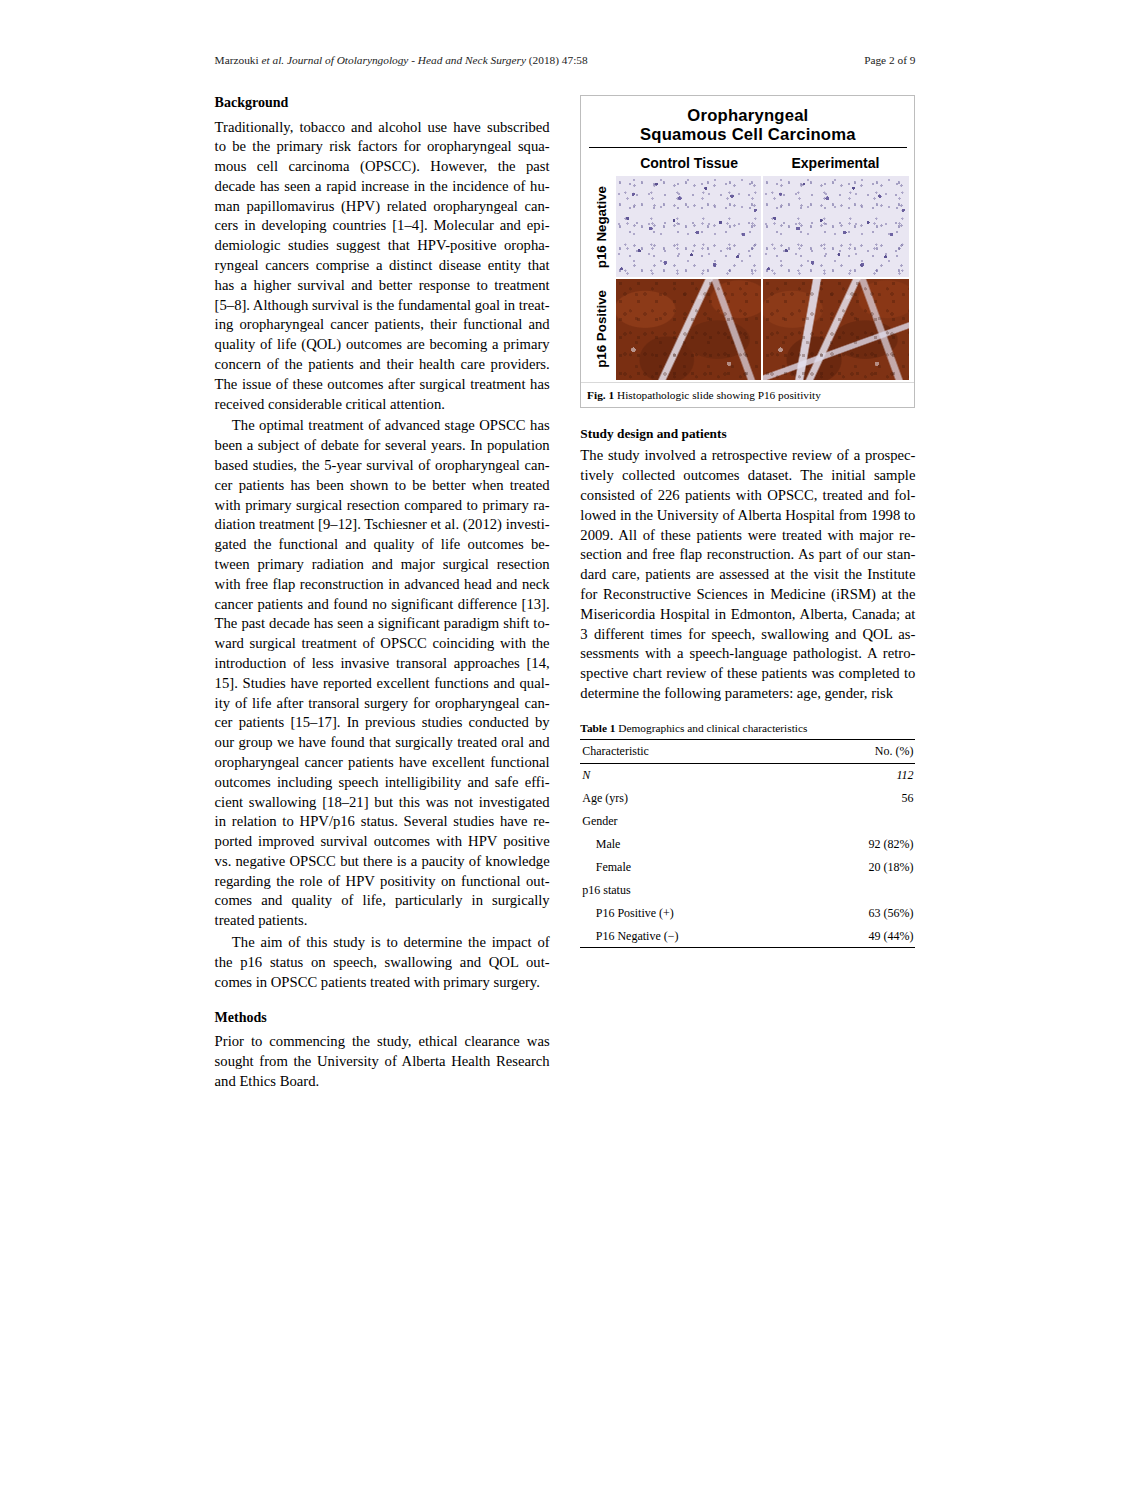Marzouki et al. Journal of Otolaryngology - Head and Neck Surgery (2018) 47:58
Page 2 of 9
Background
Traditionally, tobacco and alcohol use have subscribed to be the primary risk factors for oropharyngeal squamous cell carcinoma (OPSCC). However, the past decade has seen a rapid increase in the incidence of human papillomavirus (HPV) related oropharyngeal cancers in developing countries [1–4]. Molecular and epidemiologic studies suggest that HPV-positive oropharyngeal cancers comprise a distinct disease entity that has a higher survival and better response to treatment [5–8]. Although survival is the fundamental goal in treating oropharyngeal cancer patients, their functional and quality of life (QOL) outcomes are becoming a primary concern of the patients and their health care providers. The issue of these outcomes after surgical treatment has received considerable critical attention.
The optimal treatment of advanced stage OPSCC has been a subject of debate for several years. In population based studies, the 5-year survival of oropharyngeal cancer patients has been shown to be better when treated with primary surgical resection compared to primary radiation treatment [9–12]. Tschiesner et al. (2012) investigated the functional and quality of life outcomes between primary radiation and major surgical resection with free flap reconstruction in advanced head and neck cancer patients and found no significant difference [13]. The past decade has seen a significant paradigm shift toward surgical treatment of OPSCC coinciding with the introduction of less invasive transoral approaches [14, 15]. Studies have reported excellent functions and quality of life after transoral surgery for oropharyngeal cancer patients [15–17]. In previous studies conducted by our group we have found that surgically treated oral and oropharyngeal cancer patients have excellent functional outcomes including speech intelligibility and safe efficient swallowing [18–21] but this was not investigated in relation to HPV/p16 status. Several studies have reported improved survival outcomes with HPV positive vs. negative OPSCC but there is a paucity of knowledge regarding the role of HPV positivity on functional outcomes and quality of life, particularly in surgically treated patients.
The aim of this study is to determine the impact of the p16 status on speech, swallowing and QOL outcomes in OPSCC patients treated with primary surgery.
Methods
Prior to commencing the study, ethical clearance was sought from the University of Alberta Health Research and Ethics Board.
Oropharyngeal
Squamous Cell Carcinoma
Control Tissue
Experimental
p16 Negative
p16 Positive
Fig. 1 Histopathologic slide showing P16 positivity
Study design and patients
The study involved a retrospective review of a prospectively collected outcomes dataset. The initial sample consisted of 226 patients with OPSCC, treated and followed in the University of Alberta Hospital from 1998 to 2009. All of these patients were treated with major resection and free flap reconstruction. As part of our standard care, patients are assessed at the visit the Institute for Reconstructive Sciences in Medicine (iRSM) at the Misericordia Hospital in Edmonton, Alberta, Canada; at 3 different times for speech, swallowing and QOL assessments with a speech-language pathologist. A retrospective chart review of these patients was completed to determine the following parameters: age, gender, risk
Table 1 Demographics and clinical characteristics
| Characteristic | No. (%) |
| --- | --- |
| N | 112 |
| Age (yrs) | 56 |
| Gender | |
| Male | 92 (82%) |
| Female | 20 (18%) |
| p16 status | |
| P16 Positive (+) | 63 (56%) |
| P16 Negative (−) | 49 (44%) |